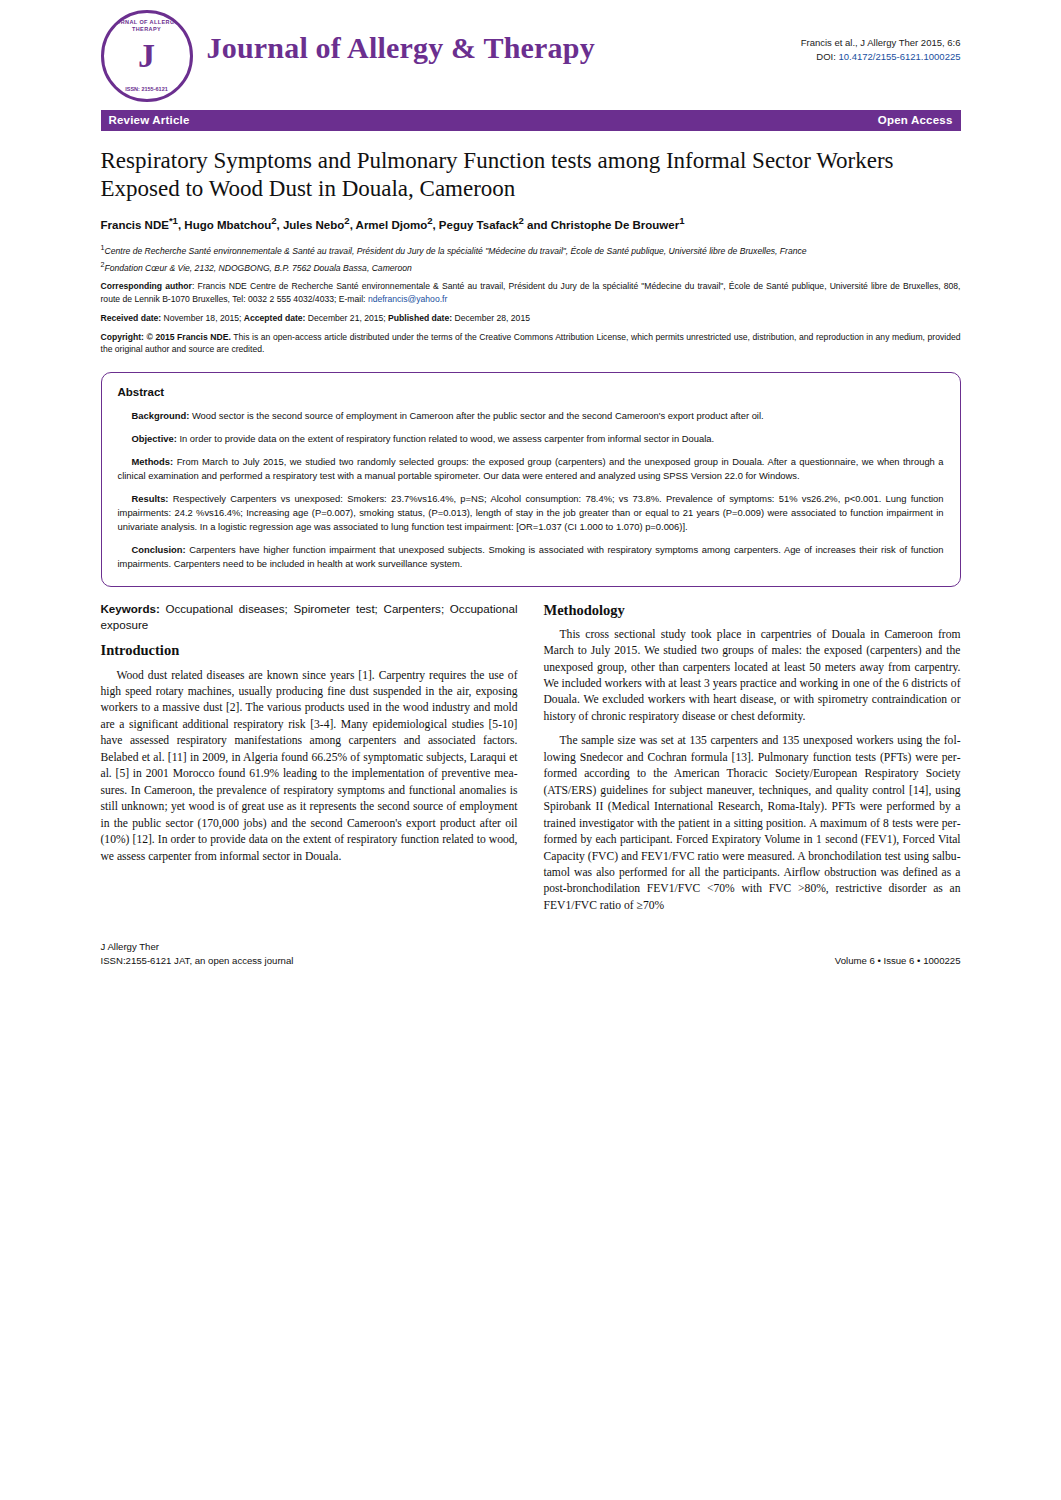JOURNAL OF ALLERGY & THERAPY
J
ISSN: 2155-6121
Journal of Allergy & Therapy
Francis et al., J Allergy Ther 2015, 6:6
DOI: 10.4172/2155-6121.1000225
Review Article Open Access
Respiratory Symptoms and Pulmonary Function tests among Informal Sector Workers Exposed to Wood Dust in Douala, Cameroon
Francis NDE*1, Hugo Mbatchou2, Jules Nebo2, Armel Djomo2, Peguy Tsafack2 and Christophe De Brouwer1
1Centre de Recherche Santé environnementale & Santé au travail, Président du Jury de la spécialité "Médecine du travail", École de Santé publique, Université libre de Bruxelles, France
2Fondation Cœur & Vie, 2132, NDOGBONG, B.P. 7562 Douala Bassa, Cameroon
Corresponding author: Francis NDE Centre de Recherche Santé environnementale & Santé au travail, Président du Jury de la spécialité "Médecine du travail", École de Santé publique, Université libre de Bruxelles, 808, route de Lennik B-1070 Bruxelles, Tel: 0032 2 555 4032/4033; E-mail: ndefrancis@yahoo.fr
Received date: November 18, 2015; Accepted date: December 21, 2015; Published date: December 28, 2015
Copyright: © 2015 Francis NDE. This is an open-access article distributed under the terms of the Creative Commons Attribution License, which permits unrestricted use, distribution, and reproduction in any medium, provided the original author and source are credited.
Abstract
Background: Wood sector is the second source of employment in Cameroon after the public sector and the second Cameroon's export product after oil.
Objective: In order to provide data on the extent of respiratory function related to wood, we assess carpenter from informal sector in Douala.
Methods: From March to July 2015, we studied two randomly selected groups: the exposed group (carpenters) and the unexposed group in Douala. After a questionnaire, we when through a clinical examination and performed a respiratory test with a manual portable spirometer. Our data were entered and analyzed using SPSS Version 22.0 for Windows.
Results: Respectively Carpenters vs unexposed: Smokers: 23.7%vs16.4%, p=NS; Alcohol consumption: 78.4%; vs 73.8%. Prevalence of symptoms: 51% vs26.2%, p<0.001. Lung function impairments: 24.2 %vs16.4%; Increasing age (P=0.007), smoking status, (P=0.013), length of stay in the job greater than or equal to 21 years (P=0.009) were associated to function impairment in univariate analysis. In a logistic regression age was associated to lung function test impairment: [OR=1.037 (CI 1.000 to 1.070) p=0.006)].
Conclusion: Carpenters have higher function impairment that unexposed subjects. Smoking is associated with respiratory symptoms among carpenters. Age of increases their risk of function impairments. Carpenters need to be included in health at work surveillance system.
Keywords: Occupational diseases; Spirometer test; Carpenters; Occupational exposure
Introduction
Wood dust related diseases are known since years [1]. Carpentry requires the use of high speed rotary machines, usually producing fine dust suspended in the air, exposing workers to a massive dust [2]. The various products used in the wood industry and mold are a significant additional respiratory risk [3-4]. Many epidemiological studies [5-10] have assessed respiratory manifestations among carpenters and associated factors. Belabed et al. [11] in 2009, in Algeria found 66.25% of symptomatic subjects, Laraqui et al. [5] in 2001 Morocco found 61.9% leading to the implementation of preventive measures. In Cameroon, the prevalence of respiratory symptoms and functional anomalies is still unknown; yet wood is of great use as it represents the second source of employment in the public sector (170,000 jobs) and the second Cameroon's export product after oil (10%) [12]. In order to provide data on the extent of respiratory function related to wood, we assess carpenter from informal sector in Douala.
Methodology
This cross sectional study took place in carpentries of Douala in Cameroon from March to July 2015. We studied two groups of males: the exposed (carpenters) and the unexposed group, other than carpenters located at least 50 meters away from carpentry. We included workers with at least 3 years practice and working in one of the 6 districts of Douala. We excluded workers with heart disease, or with spirometry contraindication or history of chronic respiratory disease or chest deformity.
The sample size was set at 135 carpenters and 135 unexposed workers using the following Snedecor and Cochran formula [13]. Pulmonary function tests (PFTs) were performed according to the American Thoracic Society/European Respiratory Society (ATS/ERS) guidelines for subject maneuver, techniques, and quality control [14], using Spirobank II (Medical International Research, Roma-Italy). PFTs were performed by a trained investigator with the patient in a sitting position. A maximum of 8 tests were performed by each participant. Forced Expiratory Volume in 1 second (FEV1), Forced Vital Capacity (FVC) and FEV1/FVC ratio were measured. A bronchodilation test using salbutamol was also performed for all the participants. Airflow obstruction was defined as a post-bronchodilation FEV1/FVC <70% with FVC >80%, restrictive disorder as an FEV1/FVC ratio of ≥70%
J Allergy Ther
ISSN:2155-6121 JAT, an open access journal
Volume 6 • Issue 6 • 1000225